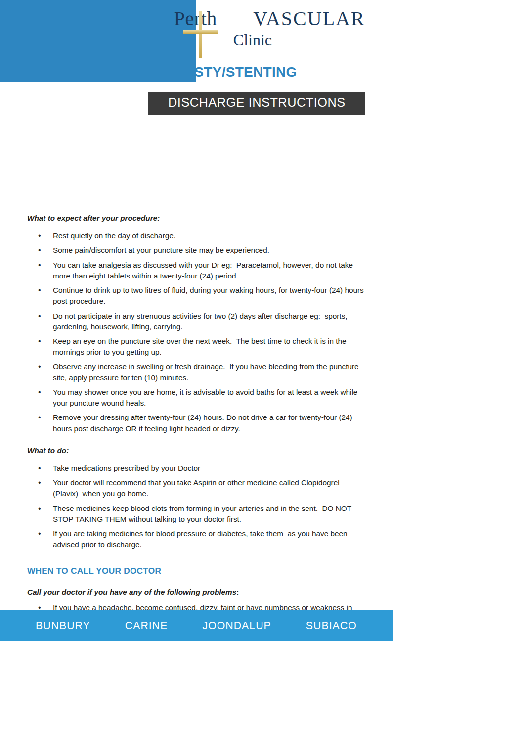Perth VASCULAR
Clinic
ANGIOGRAM/ANGIOPLASTY/STENTING
DISCHARGE INSTRUCTIONS
What to expect after your procedure:
Rest quietly on the day of discharge.
Some pain/discomfort at your puncture site may be experienced.
You can take analgesia as discussed with your Dr eg: Paracetamol, however, do not take more than eight tablets within a twenty-four (24) period.
Continue to drink up to two litres of fluid, during your waking hours, for twenty-four (24) hours post procedure.
Do not participate in any strenuous activities for two (2) days after discharge eg: sports, gardening, housework, lifting, carrying.
Keep an eye on the puncture site over the next week. The best time to check it is in the mornings prior to you getting up.
Observe any increase in swelling or fresh drainage. If you have bleeding from the puncture site, apply pressure for ten (10) minutes.
You may shower once you are home, it is advisable to avoid baths for at least a week while your puncture wound heals.
Remove your dressing after twenty-four (24) hours. Do not drive a car for twenty-four (24) hours post discharge OR if feeling light headed or dizzy.
What to do:
Take medications prescribed by your Doctor
Your doctor will recommend that you take Aspirin or other medicine called Clopidogrel (Plavix) when you go home.
These medicines keep blood clots from forming in your arteries and in the sent. DO NOT STOP TAKING THEM without talking to your doctor first.
If you are taking medicines for blood pressure or diabetes, take them as you have been advised prior to discharge.
WHEN TO CALL YOUR DOCTOR
Call your doctor if you have any of the following problems:
If you have a headache, become confused, dizzy, faint or have numbness or weakness in any part of your body..
You have problems with your eyesight or cannot talk properly
BUNBURY CARINE JOONDALUP SUBIACO